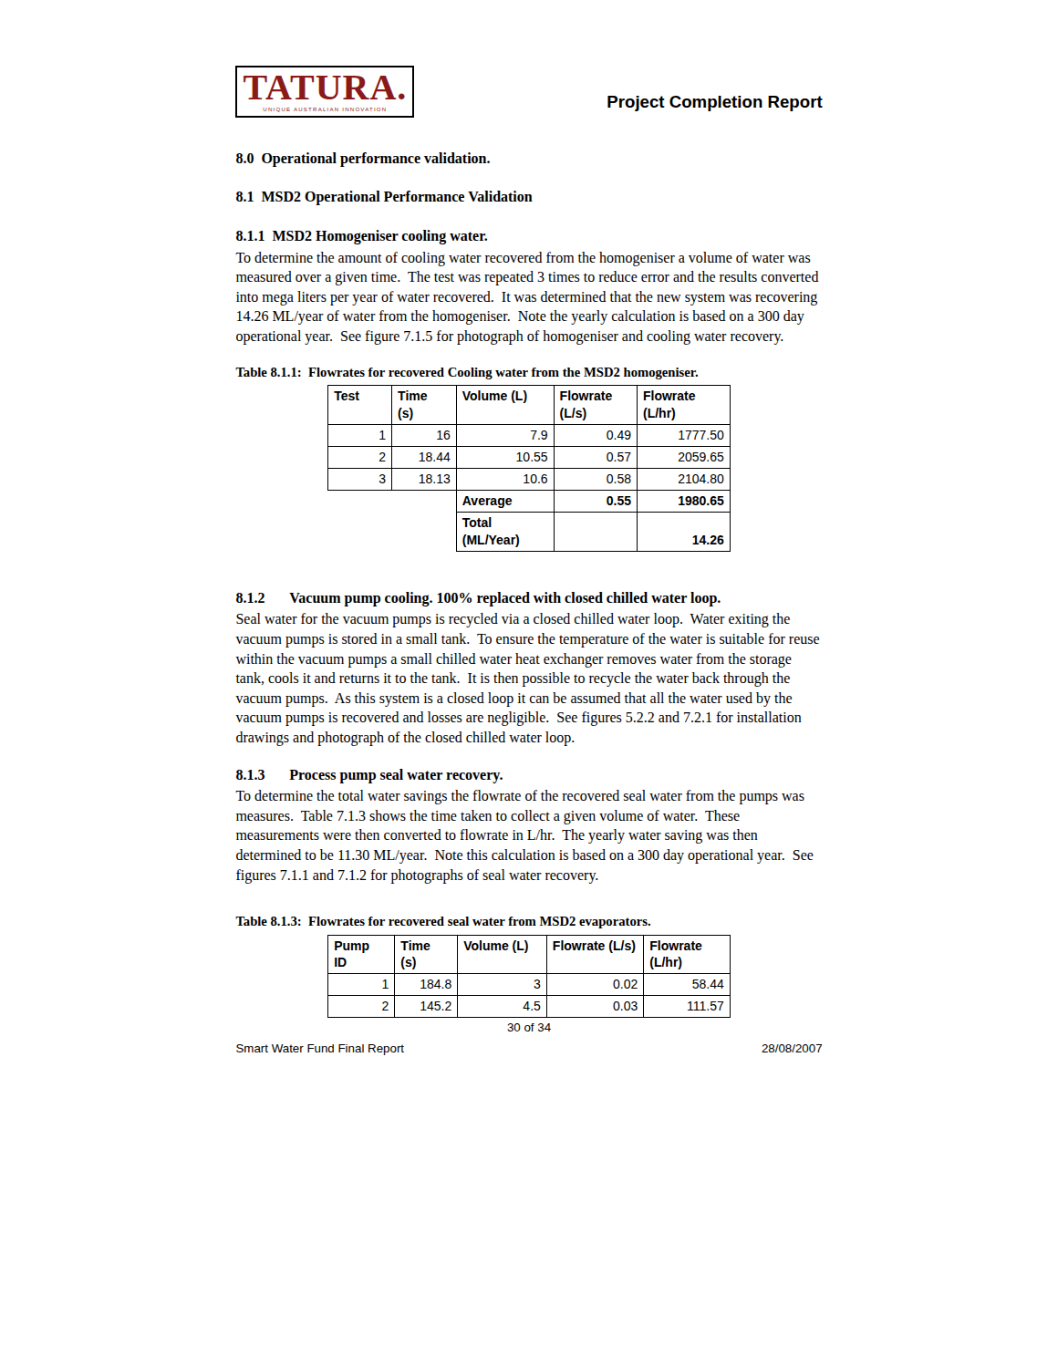TATURA. UNIQUE AUSTRALIAN INNOVATION
Project Completion Report
8.0 Operational performance validation.
8.1 MSD2 Operational Performance Validation
8.1.1 MSD2 Homogeniser cooling water.
To determine the amount of cooling water recovered from the homogeniser a volume of water was measured over a given time. The test was repeated 3 times to reduce error and the results converted into mega liters per year of water recovered. It was determined that the new system was recovering 14.26 ML/year of water from the homogeniser. Note the yearly calculation is based on a 300 day operational year. See figure 7.1.5 for photograph of homogeniser and cooling water recovery.
Table 8.1.1: Flowrates for recovered Cooling water from the MSD2 homogeniser.
| Test | Time (s) | Volume (L) | Flowrate (L/s) | Flowrate (L/hr) |
| --- | --- | --- | --- | --- |
| 1 | 16 | 7.9 | 0.49 | 1777.50 |
| 2 | 18.44 | 10.55 | 0.57 | 2059.65 |
| 3 | 18.13 | 10.6 | 0.58 | 2104.80 |
| | | Average | 0.55 | 1980.65 |
| | | Total (ML/Year) | | 14.26 |
8.1.2Vacuum pump cooling. 100% replaced with closed chilled water loop.
Seal water for the vacuum pumps is recycled via a closed chilled water loop. Water exiting the vacuum pumps is stored in a small tank. To ensure the temperature of the water is suitable for reuse within the vacuum pumps a small chilled water heat exchanger removes water from the storage tank, cools it and returns it to the tank. It is then possible to recycle the water back through the vacuum pumps. As this system is a closed loop it can be assumed that all the water used by the vacuum pumps is recovered and losses are negligible. See figures 5.2.2 and 7.2.1 for installation drawings and photograph of the closed chilled water loop.
8.1.3Process pump seal water recovery.
To determine the total water savings the flowrate of the recovered seal water from the pumps was measures. Table 7.1.3 shows the time taken to collect a given volume of water. These measurements were then converted to flowrate in L/hr. The yearly water saving was then determined to be 11.30 ML/year. Note this calculation is based on a 300 day operational year. See figures 7.1.1 and 7.1.2 for photographs of seal water recovery.
Table 8.1.3: Flowrates for recovered seal water from MSD2 evaporators.
| Pump ID | Time (s) | Volume (L) | Flowrate (L/s) | Flowrate (L/hr) |
| --- | --- | --- | --- | --- |
| 1 | 184.8 | 3 | 0.02 | 58.44 |
| 2 | 145.2 | 4.5 | 0.03 | 111.57 |
30 of 34
Smart Water Fund Final Report
28/08/2007